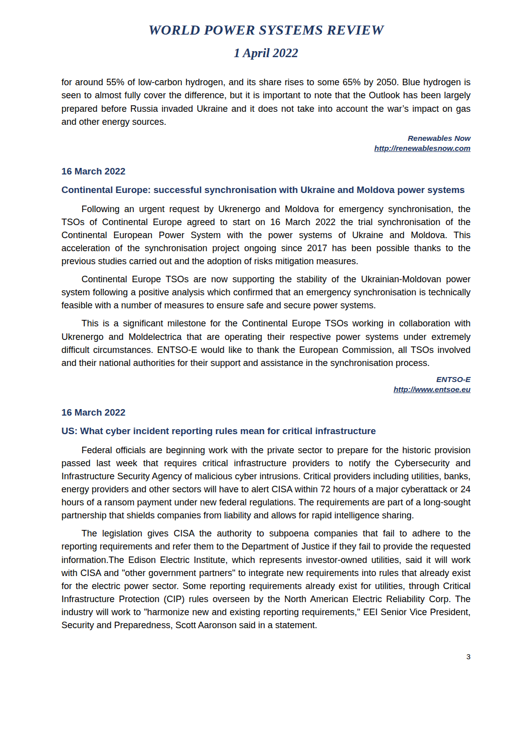WORLD POWER SYSTEMS REVIEW
1 April 2022
for around 55% of low-carbon hydrogen, and its share rises to some 65% by 2050. Blue hydrogen is seen to almost fully cover the difference, but it is important to note that the Outlook has been largely prepared before Russia invaded Ukraine and it does not take into account the war’s impact on gas and other energy sources.
Renewables Now
http://renewablesnow.com
16 March 2022
Continental Europe: successful synchronisation with Ukraine and Moldova power systems
Following an urgent request by Ukrenergo and Moldova for emergency synchronisation, the TSOs of Continental Europe agreed to start on 16 March 2022 the trial synchronisation of the Continental European Power System with the power systems of Ukraine and Moldova. This acceleration of the synchronisation project ongoing since 2017 has been possible thanks to the previous studies carried out and the adoption of risks mitigation measures.
Continental Europe TSOs are now supporting the stability of the Ukrainian-Moldovan power system following a positive analysis which confirmed that an emergency synchronisation is technically feasible with a number of measures to ensure safe and secure power systems.
This is a significant milestone for the Continental Europe TSOs working in collaboration with Ukrenergo and Moldelectrica that are operating their respective power systems under extremely difficult circumstances. ENTSO-E would like to thank the European Commission, all TSOs involved and their national authorities for their support and assistance in the synchronisation process.
ENTSO-E
http://www.entsoe.eu
16 March 2022
US: What cyber incident reporting rules mean for critical infrastructure
Federal officials are beginning work with the private sector to prepare for the historic provision passed last week that requires critical infrastructure providers to notify the Cybersecurity and Infrastructure Security Agency of malicious cyber intrusions. Critical providers including utilities, banks, energy providers and other sectors will have to alert CISA within 72 hours of a major cyberattack or 24 hours of a ransom payment under new federal regulations. The requirements are part of a long-sought partnership that shields companies from liability and allows for rapid intelligence sharing.
The legislation gives CISA the authority to subpoena companies that fail to adhere to the reporting requirements and refer them to the Department of Justice if they fail to provide the requested information.The Edison Electric Institute, which represents investor-owned utilities, said it will work with CISA and "other government partners" to integrate new requirements into rules that already exist for the electric power sector. Some reporting requirements already exist for utilities, through Critical Infrastructure Protection (CIP) rules overseen by the North American Electric Reliability Corp. The industry will work to "harmonize new and existing reporting requirements," EEI Senior Vice President, Security and Preparedness, Scott Aaronson said in a statement.
3